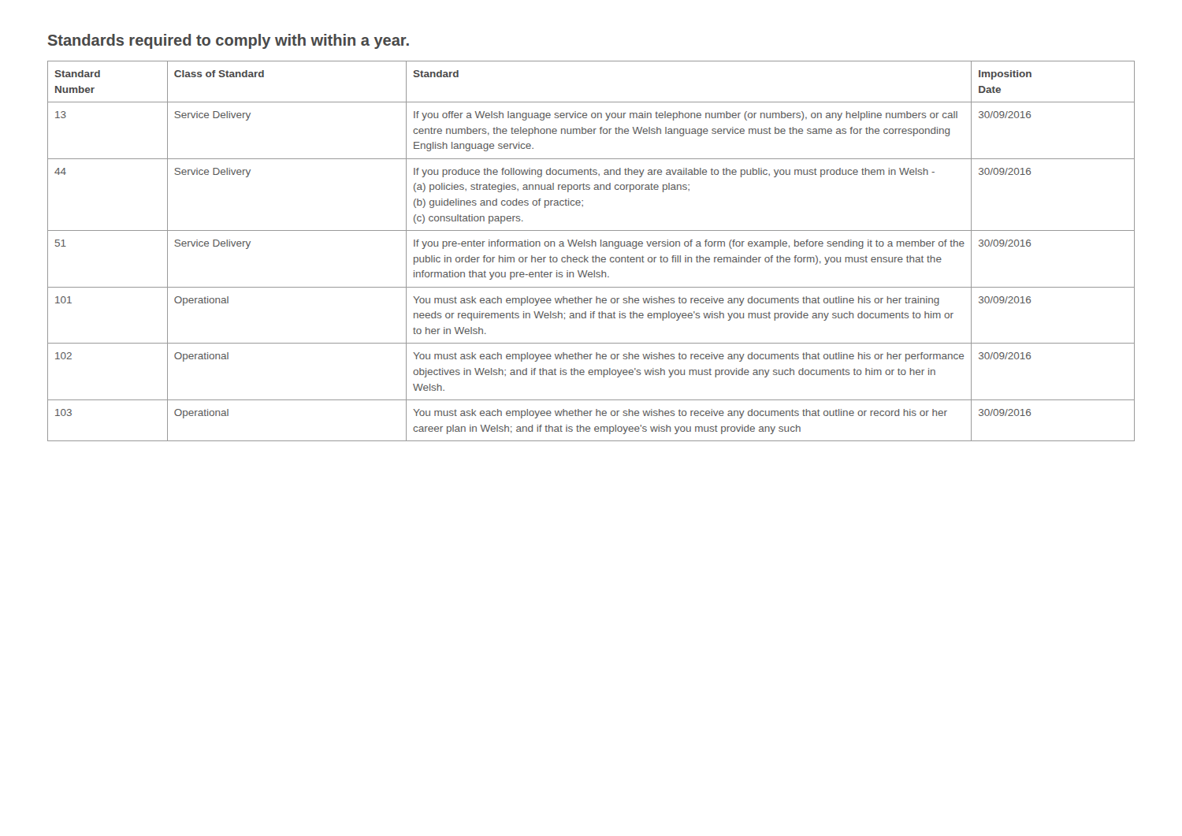Standards required to comply with within a year.
| Standard Number | Class of Standard | Standard | Imposition Date |
| --- | --- | --- | --- |
| 13 | Service Delivery | If you offer a Welsh language service on your main telephone number (or numbers), on any helpline numbers or call centre numbers, the telephone number for the Welsh language service must be the same as for the corresponding English language service. | 30/09/2016 |
| 44 | Service Delivery | If you produce the following documents, and they are available to the public, you must produce them in Welsh - (a) policies, strategies, annual reports and corporate plans; (b) guidelines and codes of practice; (c) consultation papers. | 30/09/2016 |
| 51 | Service Delivery | If you pre-enter information on a Welsh language version of a form (for example, before sending it to a member of the public in order for him or her to check the content or to fill in the remainder of the form), you must ensure that the information that you pre-enter is in Welsh. | 30/09/2016 |
| 101 | Operational | You must ask each employee whether he or she wishes to receive any documents that outline his or her training needs or requirements in Welsh; and if that is the employee's wish you must provide any such documents to him or to her in Welsh. | 30/09/2016 |
| 102 | Operational | You must ask each employee whether he or she wishes to receive any documents that outline his or her performance objectives in Welsh; and if that is the employee's wish you must provide any such documents to him or to her in Welsh. | 30/09/2016 |
| 103 | Operational | You must ask each employee whether he or she wishes to receive any documents that outline or record his or her career plan in Welsh; and if that is the employee's wish you must provide any such | 30/09/2016 |